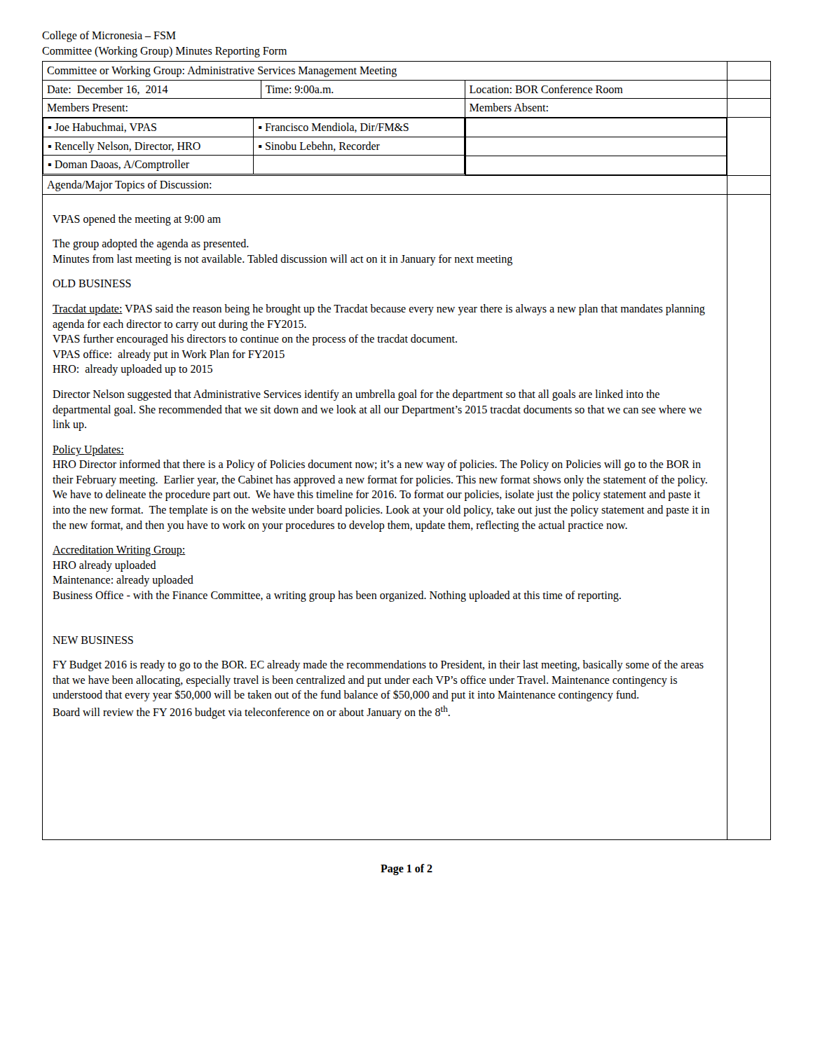College of Micronesia – FSM
Committee (Working Group) Minutes Reporting Form
| Committee or Working Group: Administrative Services Management Meeting | |
| Date: December 16, 2014 | Time: 9:00a.m. | Location: BOR Conference Room | |
| Members Present: | Members Absent: | |
| / ▪ Joe Habuchmai, VPAS / ▪ Francisco Mendiola, Dir/FM&S / / ▪ Rencelly Nelson, Director, HRO / ▪ Sinobu Lebehn, Recorder / / ▪ Doman Daoas, A/Comptroller / / | | |
| Agenda/Major Topics of Discussion: | |
| VPAS opened the meeting at 9:00 am The group adopted the agenda as presented. Minutes from last meeting is not available. Tabled discussion will act on it in January for next meeting OLD BUSINESS Tracdat update: VPAS said the reason being he brought up the Tracdat because every new year there is always a new plan that mandates planning agenda for each director to carry out during the FY2015. VPAS further encouraged his directors to continue on the process of the tracdat document. VPAS office: already put in Work Plan for FY2015 HRO: already uploaded up to 2015 Director Nelson suggested that Administrative Services identify an umbrella goal for the department so that all goals are linked into the departmental goal. She recommended that we sit down and we look at all our Department’s 2015 tracdat documents so that we can see where we link up. Policy Updates: HRO Director informed that there is a Policy of Policies document now; it’s a new way of policies. The Policy on Policies will go to the BOR in their February meeting. Earlier year, the Cabinet has approved a new format for policies. This new format shows only the statement of the policy. We have to delineate the procedure part out. We have this timeline for 2016. To format our policies, isolate just the policy statement and paste it into the new format. The template is on the website under board policies. Look at your old policy, take out just the policy statement and paste it in the new format, and then you have to work on your procedures to develop them, update them, reflecting the actual practice now. Accreditation Writing Group: HRO already uploaded Maintenance: already uploaded Business Office - with the Finance Committee, a writing group has been organized. Nothing uploaded at this time of reporting. NEW BUSINESS FY Budget 2016 is ready to go to the BOR. EC already made the recommendations to President, in their last meeting, basically some of the areas that we have been allocating, especially travel is been centralized and put under each VP’s office under Travel. Maintenance contingency is understood that every year $50,000 will be taken out of the fund balance of $50,000 and put it into Maintenance contingency fund. Board will review the FY 2016 budget via teleconference on or about January on the 8 th . | |
Page 1 of 2